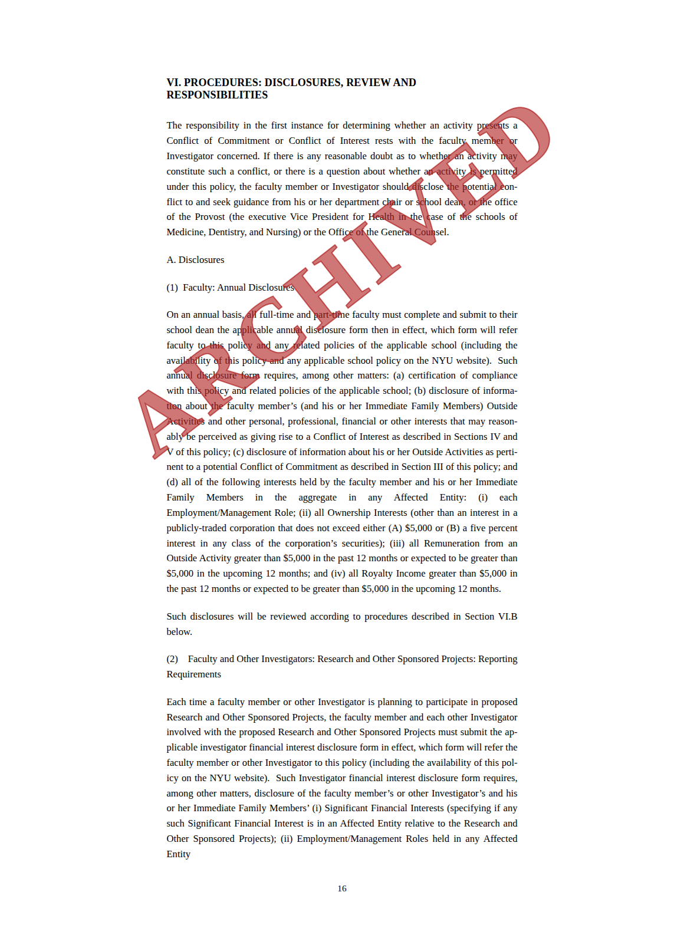ARCHIVED
VI. PROCEDURES: DISCLOSURES, REVIEW AND RESPONSIBILITIES
The responsibility in the first instance for determining whether an activity presents a Conflict of Commitment or Conflict of Interest rests with the faculty member or Investigator concerned. If there is any reasonable doubt as to whether an activity may constitute such a conflict, or there is a question about whether an activity is permitted under this policy, the faculty member or Investigator should disclose the potential conflict to and seek guidance from his or her department chair or school dean, or the office of the Provost (the executive Vice President for Health in the case of the schools of Medicine, Dentistry, and Nursing) or the Office of the General Counsel.
A. Disclosures
(1) Faculty: Annual Disclosures
On an annual basis, all full-time and part-time faculty must complete and submit to their school dean the applicable annual disclosure form then in effect, which form will refer faculty to this policy and any related policies of the applicable school (including the availability of this policy and any applicable school policy on the NYU website). Such annual disclosure form requires, among other matters: (a) certification of compliance with this policy and related policies of the applicable school; (b) disclosure of information about the faculty member’s (and his or her Immediate Family Members) Outside Activities and other personal, professional, financial or other interests that may reasonably be perceived as giving rise to a Conflict of Interest as described in Sections IV and V of this policy; (c) disclosure of information about his or her Outside Activities as pertinent to a potential Conflict of Commitment as described in Section III of this policy; and (d) all of the following interests held by the faculty member and his or her Immediate Family Members in the aggregate in any Affected Entity: (i) each Employment/Management Role; (ii) all Ownership Interests (other than an interest in a publicly-traded corporation that does not exceed either (A) $5,000 or (B) a five percent interest in any class of the corporation’s securities); (iii) all Remuneration from an Outside Activity greater than $5,000 in the past 12 months or expected to be greater than $5,000 in the upcoming 12 months; and (iv) all Royalty Income greater than $5,000 in the past 12 months or expected to be greater than $5,000 in the upcoming 12 months.
Such disclosures will be reviewed according to procedures described in Section VI.B below.
(2) Faculty and Other Investigators: Research and Other Sponsored Projects: Reporting Requirements
Each time a faculty member or other Investigator is planning to participate in proposed Research and Other Sponsored Projects, the faculty member and each other Investigator involved with the proposed Research and Other Sponsored Projects must submit the applicable investigator financial interest disclosure form in effect, which form will refer the faculty member or other Investigator to this policy (including the availability of this policy on the NYU website). Such Investigator financial interest disclosure form requires, among other matters, disclosure of the faculty member’s or other Investigator’s and his or her Immediate Family Members’ (i) Significant Financial Interests (specifying if any such Significant Financial Interest is in an Affected Entity relative to the Research and Other Sponsored Projects); (ii) Employment/Management Roles held in any Affected Entity
16